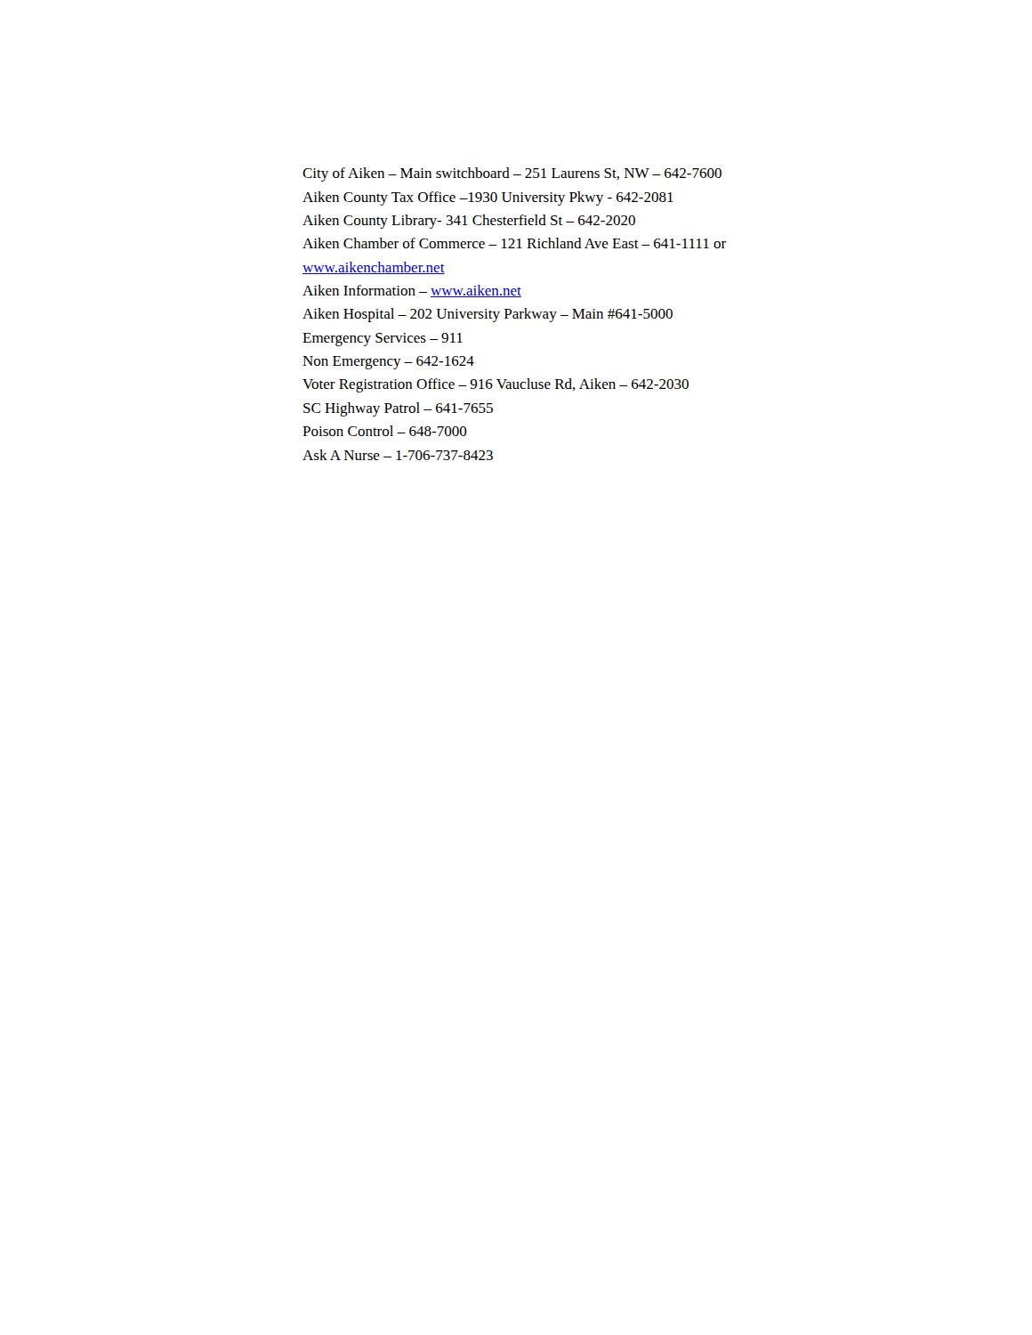City of Aiken – Main switchboard – 251 Laurens St, NW – 642-7600
Aiken County Tax Office –1930 University Pkwy - 642-2081
Aiken County Library- 341 Chesterfield St – 642-2020
Aiken Chamber of Commerce – 121 Richland Ave East – 641-1111 or www.aikenchamber.net
Aiken Information – www.aiken.net
Aiken Hospital – 202 University Parkway – Main #641-5000
Emergency Services – 911
Non Emergency – 642-1624
Voter Registration Office – 916 Vaucluse Rd, Aiken – 642-2030
SC Highway Patrol – 641-7655
Poison Control – 648-7000
Ask A Nurse – 1-706-737-8423